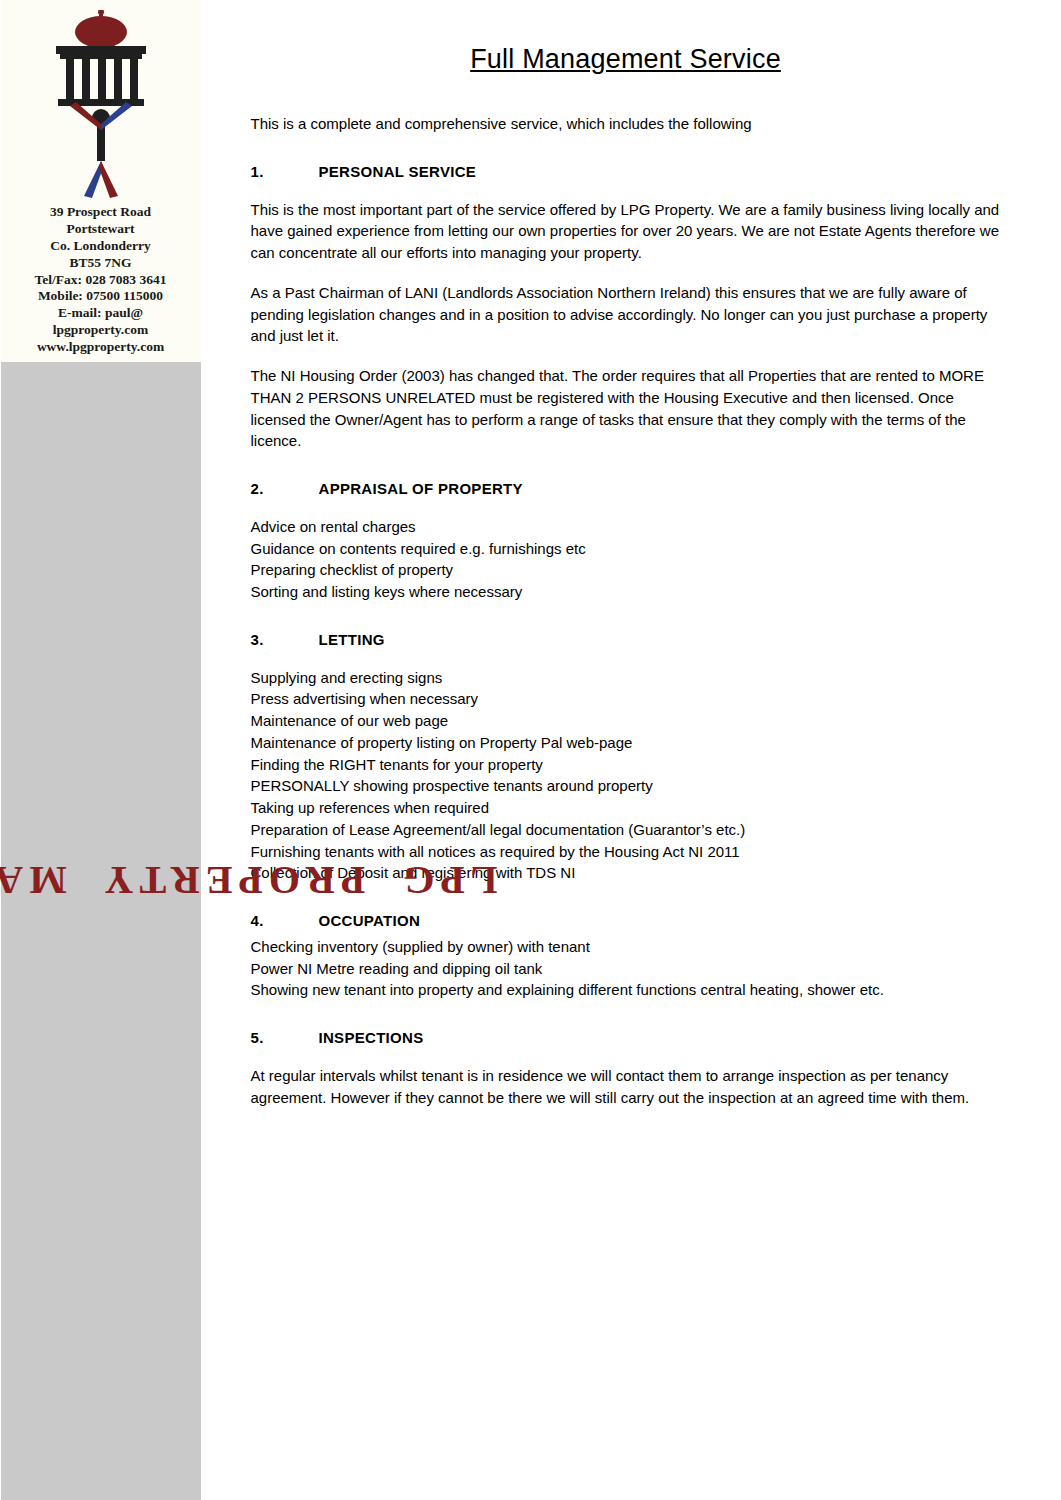39 Prospect Road
Portstewart
Co. Londonderry
BT55 7NG
Tel/Fax: 028 7083 3641
Mobile: 07500 115000
E-mail: paul@
lpgproperty.com
www.lpgproperty.com
LPG PROPERTY MANAGEMENT
Full Management Service
This is a complete and comprehensive service, which includes the following
1. PERSONAL SERVICE
This is the most important part of the service offered by LPG Property. We are a family business living locally and have gained experience from letting our own properties for over 20 years. We are not Estate Agents therefore we can concentrate all our efforts into managing your property.
As a Past Chairman of LANI (Landlords Association Northern Ireland) this ensures that we are fully aware of pending legislation changes and in a position to advise accordingly. No longer can you just purchase a property and just let it.
The NI Housing Order (2003) has changed that. The order requires that all Properties that are rented to MORE THAN 2 PERSONS UNRELATED must be registered with the Housing Executive and then licensed. Once licensed the Owner/Agent has to perform a range of tasks that ensure that they comply with the terms of the licence.
2. APPRAISAL OF PROPERTY
Advice on rental charges
Guidance on contents required e.g. furnishings etc
Preparing checklist of property
Sorting and listing keys where necessary
3. LETTING
Supplying and erecting signs
Press advertising when necessary
Maintenance of our web page
Maintenance of property listing on Property Pal web-page
Finding the RIGHT tenants for your property
PERSONALLY showing prospective tenants around property
Taking up references when required
Preparation of Lease Agreement/all legal documentation (Guarantor’s etc.)
Furnishing tenants with all notices as required by the Housing Act NI 2011
Collection of Deposit and registering with TDS NI
4. OCCUPATION
Checking inventory (supplied by owner) with tenant
Power NI Metre reading and dipping oil tank
Showing new tenant into property and explaining different functions central heating, shower etc.
5. INSPECTIONS
At regular intervals whilst tenant is in residence we will contact them to arrange inspection as per tenancy agreement. However if they cannot be there we will still carry out the inspection at an agreed time with them.